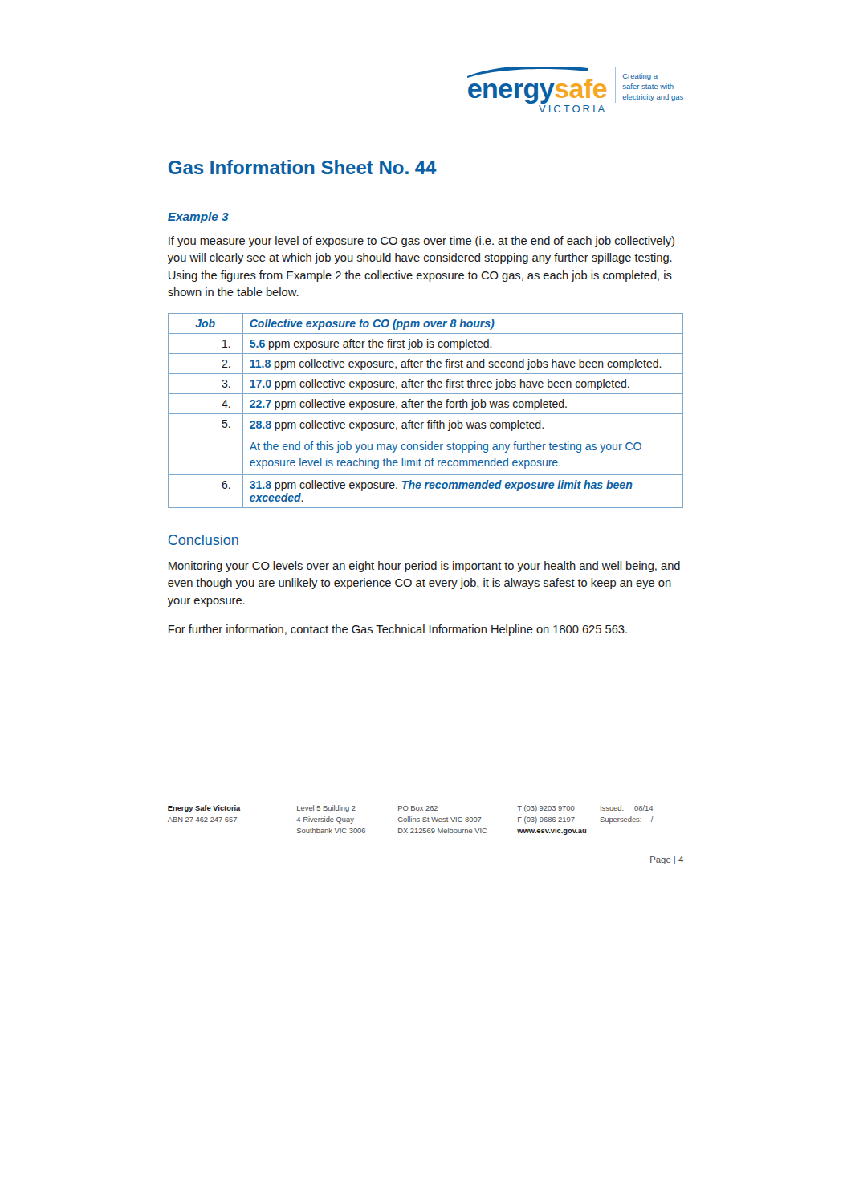energysafe
VICTORIA
Creating a
safer state with
electricity and gas
Gas Information Sheet No. 44
Example 3
If you measure your level of exposure to CO gas over time (i.e. at the end of each job collectively) you will clearly see at which job you should have considered stopping any further spillage testing. Using the figures from Example 2 the collective exposure to CO gas, as each job is completed, is shown in the table below.
| Job | Collective exposure to CO (ppm over 8 hours) |
| --- | --- |
| 1. | 5.6 ppm exposure after the first job is completed. |
| 2. | 11.8 ppm collective exposure, after the first and second jobs have been completed. |
| 3. | 17.0 ppm collective exposure, after the first three jobs have been completed. |
| 4. | 22.7 ppm collective exposure, after the forth job was completed. |
| 5. | 28.8 ppm collective exposure, after fifth job was completed. At the end of this job you may consider stopping any further testing as your CO exposure level is reaching the limit of recommended exposure. |
| 6. | 31.8 ppm collective exposure. The recommended exposure limit has been exceeded . |
Conclusion
Monitoring your CO levels over an eight hour period is important to your health and well being, and even though you are unlikely to experience CO at every job, it is always safest to keep an eye on your exposure.
For further information, contact the Gas Technical Information Helpline on 1800 625 563.
Energy Safe Victoria
ABN 27 462 247 657
Level 5 Building 2
4 Riverside Quay
Southbank VIC 3006
PO Box 262
Collins St West VIC 8007
DX 212569 Melbourne VIC
T (03) 9203 9700
F (03) 9686 2197
www.esv.vic.gov.au
Issued: 08/14
Supersedes: - -/- -
Page | 4